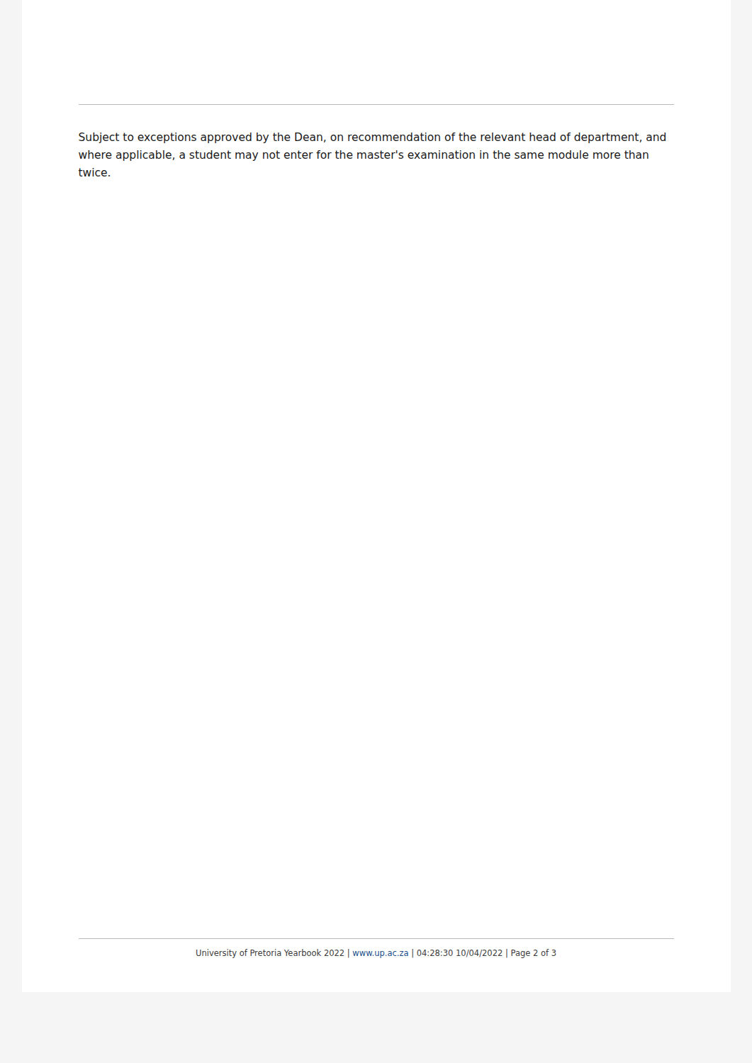Subject to exceptions approved by the Dean, on recommendation of the relevant head of department, and where applicable, a student may not enter for the master's examination in the same module more than twice.
University of Pretoria Yearbook 2022 | www.up.ac.za | 04:28:30 10/04/2022 | Page 2 of 3